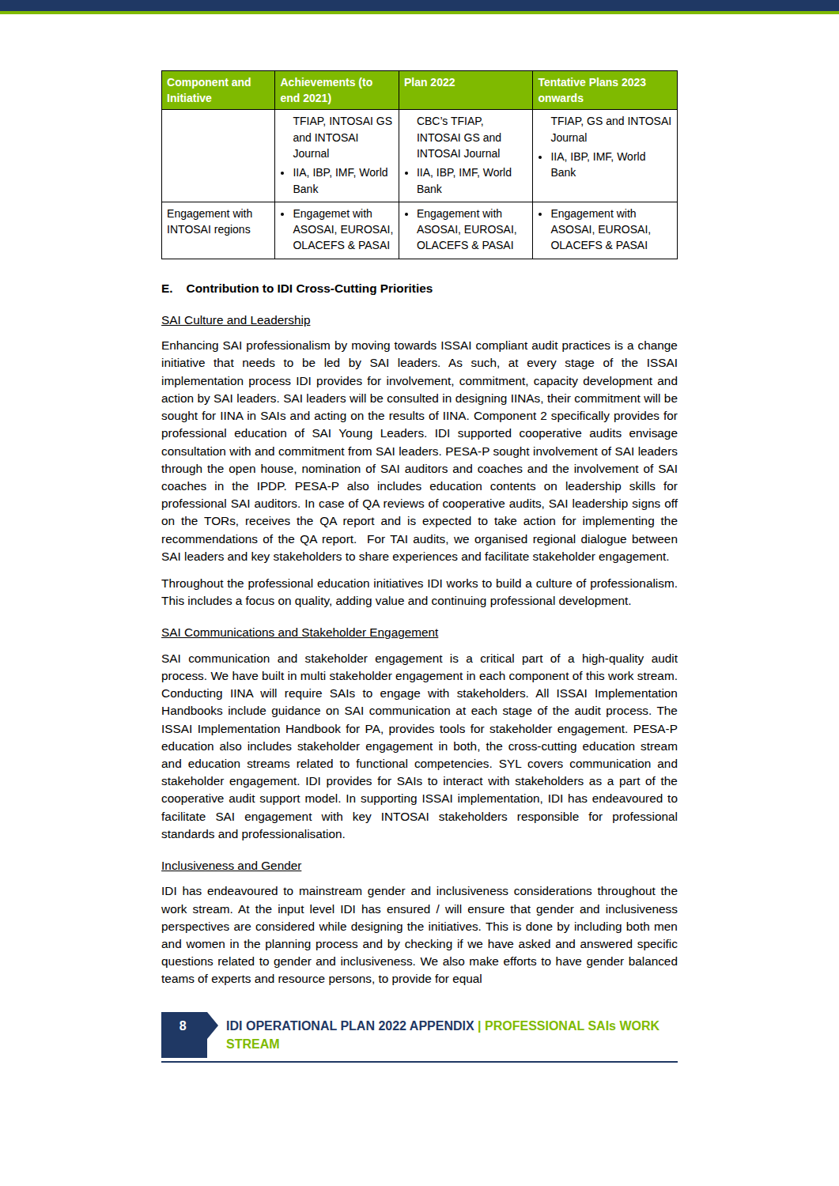| Component and Initiative | Achievements (to end 2021) | Plan 2022 | Tentative Plans 2023 onwards |
| --- | --- | --- | --- |
| | TFIAP, INTOSAI GS and INTOSAI Journal IIA, IBP, IMF, World Bank | CBC’s TFIAP, INTOSAI GS and INTOSAI Journal IIA, IBP, IMF, World Bank | TFIAP, GS and INTOSAI Journal IIA, IBP, IMF, World Bank |
| Engagement with INTOSAI regions | Engagemet with ASOSAI, EUROSAI, OLACEFS & PASAI | Engagement with ASOSAI, EUROSAI, OLACEFS & PASAI | Engagement with ASOSAI, EUROSAI, OLACEFS & PASAI |
E. Contribution to IDI Cross-Cutting Priorities
SAI Culture and Leadership
Enhancing SAI professionalism by moving towards ISSAI compliant audit practices is a change initiative that needs to be led by SAI leaders. As such, at every stage of the ISSAI implementation process IDI provides for involvement, commitment, capacity development and action by SAI leaders. SAI leaders will be consulted in designing IINAs, their commitment will be sought for IINA in SAIs and acting on the results of IINA. Component 2 specifically provides for professional education of SAI Young Leaders. IDI supported cooperative audits envisage consultation with and commitment from SAI leaders. PESA-P sought involvement of SAI leaders through the open house, nomination of SAI auditors and coaches and the involvement of SAI coaches in the IPDP. PESA-P also includes education contents on leadership skills for professional SAI auditors. In case of QA reviews of cooperative audits, SAI leadership signs off on the TORs, receives the QA report and is expected to take action for implementing the recommendations of the QA report. For TAI audits, we organised regional dialogue between SAI leaders and key stakeholders to share experiences and facilitate stakeholder engagement.
Throughout the professional education initiatives IDI works to build a culture of professionalism. This includes a focus on quality, adding value and continuing professional development.
SAI Communications and Stakeholder Engagement
SAI communication and stakeholder engagement is a critical part of a high-quality audit process. We have built in multi stakeholder engagement in each component of this work stream. Conducting IINA will require SAIs to engage with stakeholders. All ISSAI Implementation Handbooks include guidance on SAI communication at each stage of the audit process. The ISSAI Implementation Handbook for PA, provides tools for stakeholder engagement. PESA-P education also includes stakeholder engagement in both, the cross-cutting education stream and education streams related to functional competencies. SYL covers communication and stakeholder engagement. IDI provides for SAIs to interact with stakeholders as a part of the cooperative audit support model. In supporting ISSAI implementation, IDI has endeavoured to facilitate SAI engagement with key INTOSAI stakeholders responsible for professional standards and professionalisation.
Inclusiveness and Gender
IDI has endeavoured to mainstream gender and inclusiveness considerations throughout the work stream. At the input level IDI has ensured / will ensure that gender and inclusiveness perspectives are considered while designing the initiatives. This is done by including both men and women in the planning process and by checking if we have asked and answered specific questions related to gender and inclusiveness. We also make efforts to have gender balanced teams of experts and resource persons, to provide for equal
8
IDI OPERATIONAL PLAN 2022 APPENDIX | PROFESSIONAL SAIs WORK STREAM